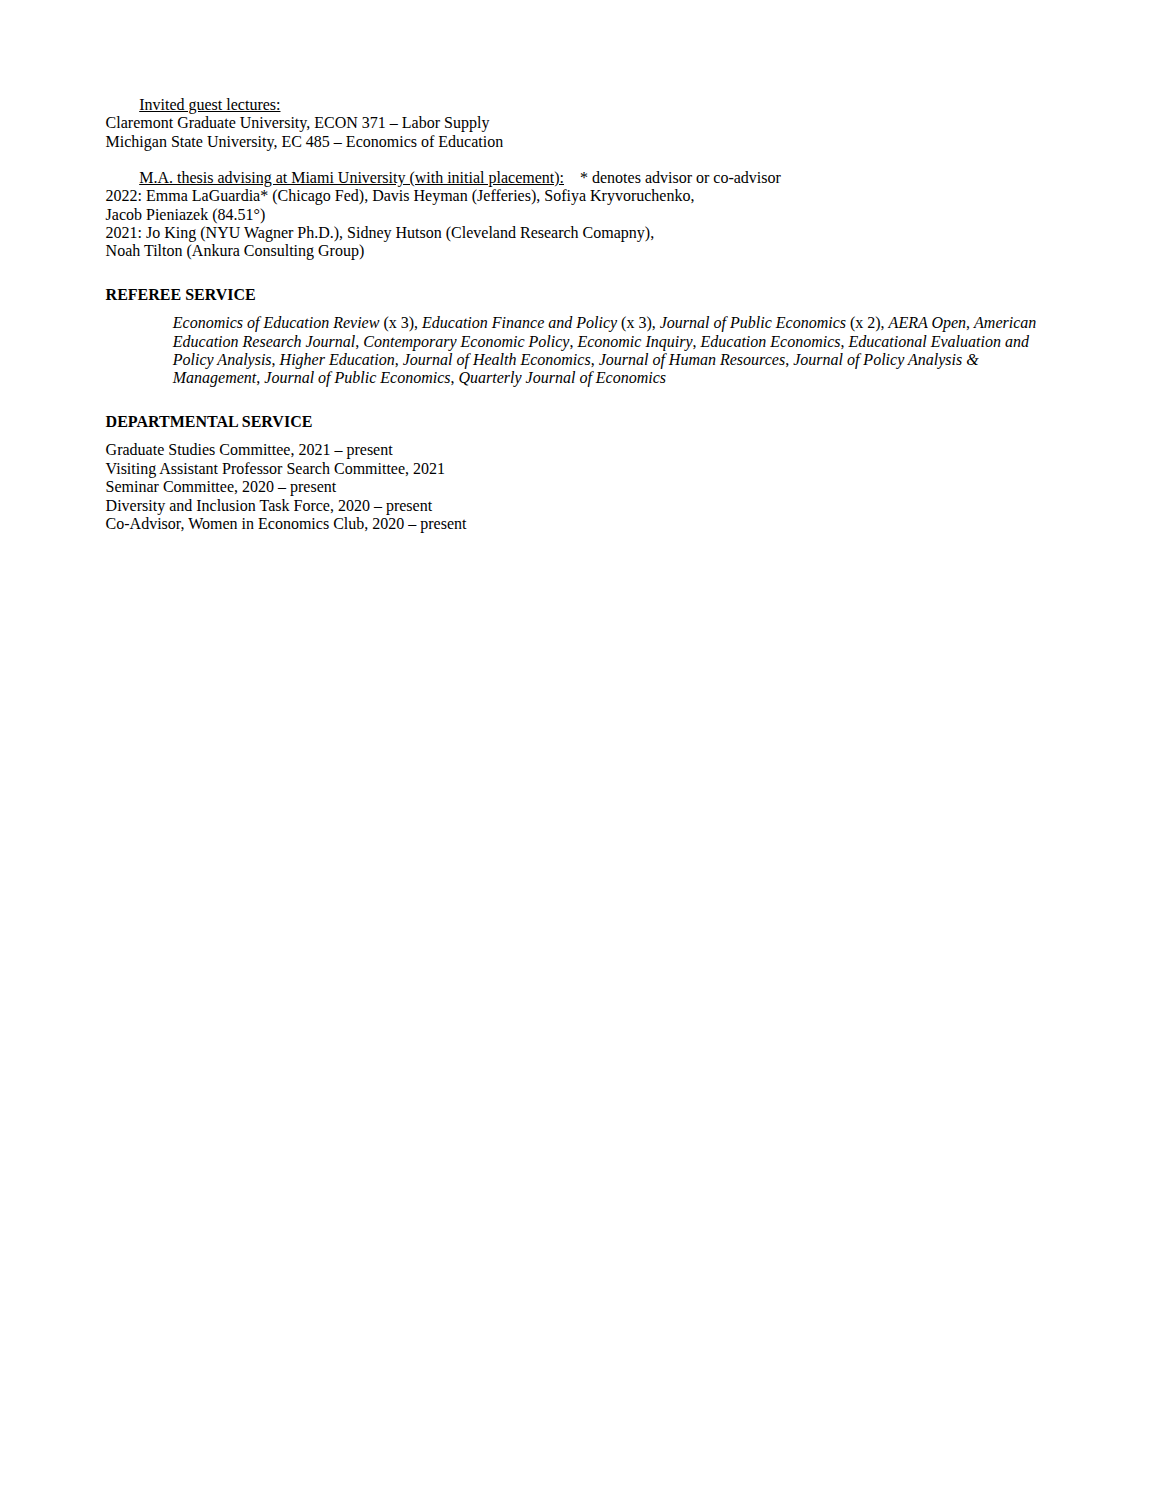Invited guest lectures:
Claremont Graduate University, ECON 371 – Labor Supply
Michigan State University, EC 485 – Economics of Education
M.A. thesis advising at Miami University (with initial placement): * denotes advisor or co-advisor
2022: Emma LaGuardia* (Chicago Fed), Davis Heyman (Jefferies), Sofiya Kryvoruchenko,
Jacob Pieniazek (84.51°)
2021: Jo King (NYU Wagner Ph.D.), Sidney Hutson (Cleveland Research Comapny),
Noah Tilton (Ankura Consulting Group)
Referee Service
Economics of Education Review (x 3), Education Finance and Policy (x 3), Journal of Public Economics (x 2), AERA Open, American Education Research Journal, Contemporary Economic Policy, Economic Inquiry, Education Economics, Educational Evaluation and Policy Analysis, Higher Education, Journal of Health Economics, Journal of Human Resources, Journal of Policy Analysis & Management, Journal of Public Economics, Quarterly Journal of Economics
Departmental Service
Graduate Studies Committee, 2021 – present
Visiting Assistant Professor Search Committee, 2021
Seminar Committee, 2020 – present
Diversity and Inclusion Task Force, 2020 – present
Co-Advisor, Women in Economics Club, 2020 – present